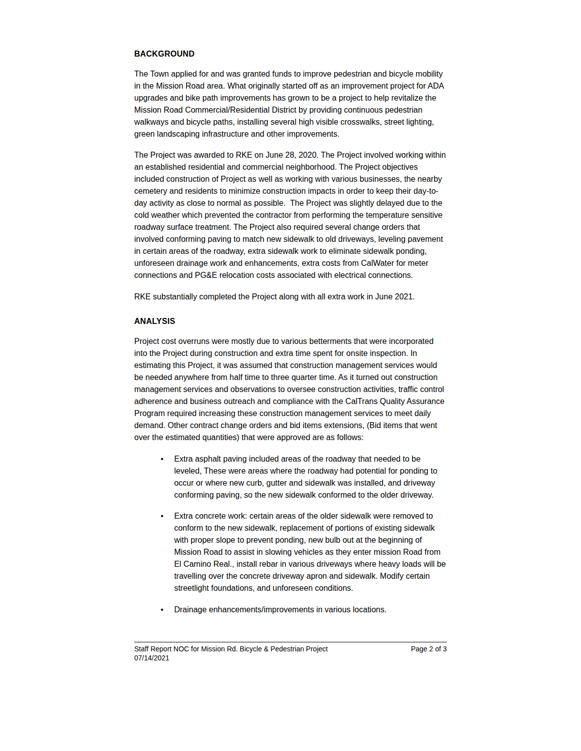BACKGROUND
The Town applied for and was granted funds to improve pedestrian and bicycle mobility in the Mission Road area. What originally started off as an improvement project for ADA upgrades and bike path improvements has grown to be a project to help revitalize the Mission Road Commercial/Residential District by providing continuous pedestrian walkways and bicycle paths, installing several high visible crosswalks, street lighting, green landscaping infrastructure and other improvements.
The Project was awarded to RKE on June 28, 2020. The Project involved working within an established residential and commercial neighborhood. The Project objectives included construction of Project as well as working with various businesses, the nearby cemetery and residents to minimize construction impacts in order to keep their day-to-day activity as close to normal as possible. The Project was slightly delayed due to the cold weather which prevented the contractor from performing the temperature sensitive roadway surface treatment. The Project also required several change orders that involved conforming paving to match new sidewalk to old driveways, leveling pavement in certain areas of the roadway, extra sidewalk work to eliminate sidewalk ponding, unforeseen drainage work and enhancements, extra costs from CalWater for meter connections and PG&E relocation costs associated with electrical connections.
RKE substantially completed the Project along with all extra work in June 2021.
ANALYSIS
Project cost overruns were mostly due to various betterments that were incorporated into the Project during construction and extra time spent for onsite inspection. In estimating this Project, it was assumed that construction management services would be needed anywhere from half time to three quarter time. As it turned out construction management services and observations to oversee construction activities, traffic control adherence and business outreach and compliance with the CalTrans Quality Assurance Program required increasing these construction management services to meet daily demand. Other contract change orders and bid items extensions, (Bid items that went over the estimated quantities) that were approved are as follows:
Extra asphalt paving included areas of the roadway that needed to be leveled, These were areas where the roadway had potential for ponding to occur or where new curb, gutter and sidewalk was installed, and driveway conforming paving, so the new sidewalk conformed to the older driveway.
Extra concrete work: certain areas of the older sidewalk were removed to conform to the new sidewalk, replacement of portions of existing sidewalk with proper slope to prevent ponding, new bulb out at the beginning of Mission Road to assist in slowing vehicles as they enter mission Road from El Camino Real., install rebar in various driveways where heavy loads will be travelling over the concrete driveway apron and sidewalk. Modify certain streetlight foundations, and unforeseen conditions.
Drainage enhancements/improvements in various locations.
Staff Report NOC for Mission Rd. Bicycle & Pedestrian Project
07/14/2021
Page 2 of 3